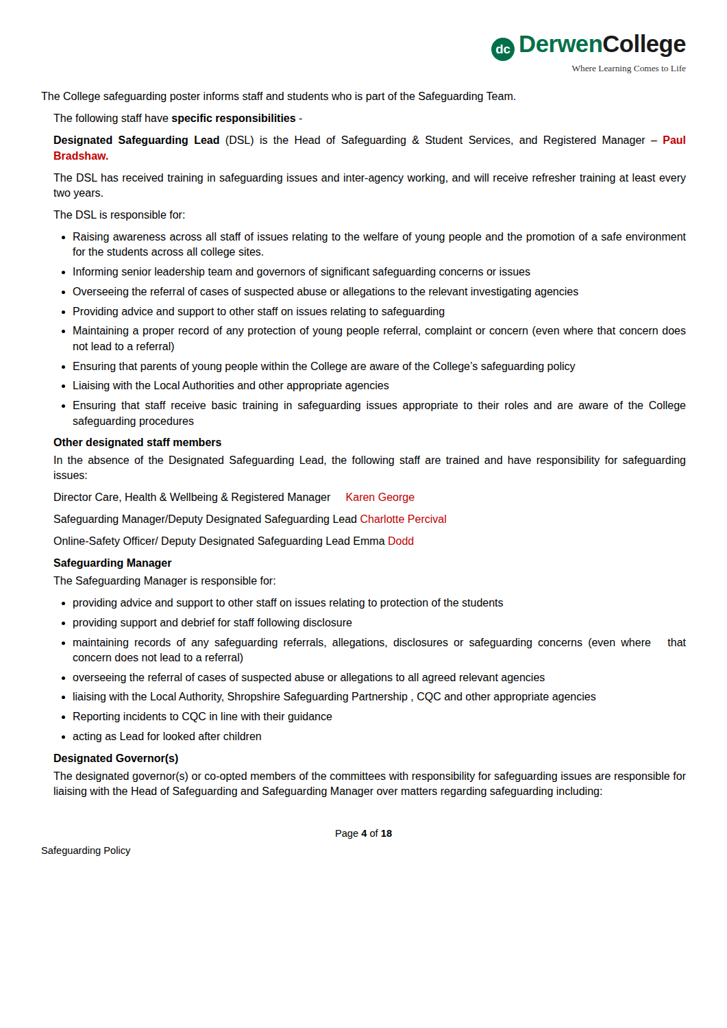dc Derwen College
Where Learning Comes to Life
The College safeguarding poster informs staff and students who is part of the Safeguarding Team.
The following staff have specific responsibilities -
Designated Safeguarding Lead (DSL) is the Head of Safeguarding & Student Services, and Registered Manager – Paul Bradshaw.
The DSL has received training in safeguarding issues and inter-agency working, and will receive refresher training at least every two years.
The DSL is responsible for:
Raising awareness across all staff of issues relating to the welfare of young people and the promotion of a safe environment for the students across all college sites.
Informing senior leadership team and governors of significant safeguarding concerns or issues
Overseeing the referral of cases of suspected abuse or allegations to the relevant investigating agencies
Providing advice and support to other staff on issues relating to safeguarding
Maintaining a proper record of any protection of young people referral, complaint or concern (even where that concern does not lead to a referral)
Ensuring that parents of young people within the College are aware of the College’s safeguarding policy
Liaising with the Local Authorities and other appropriate agencies
Ensuring that staff receive basic training in safeguarding issues appropriate to their roles and are aware of the College safeguarding procedures
Other designated staff members
In the absence of the Designated Safeguarding Lead, the following staff are trained and have responsibility for safeguarding issues:
Director Care, Health & Wellbeing & Registered Manager Karen George
Safeguarding Manager/Deputy Designated Safeguarding Lead Charlotte Percival
Online-Safety Officer/ Deputy Designated Safeguarding Lead Emma Dodd
Safeguarding Manager
The Safeguarding Manager is responsible for:
providing advice and support to other staff on issues relating to protection of the students
providing support and debrief for staff following disclosure
maintaining records of any safeguarding referrals, allegations, disclosures or safeguarding concerns (even where that concern does not lead to a referral)
overseeing the referral of cases of suspected abuse or allegations to all agreed relevant agencies
liaising with the Local Authority, Shropshire Safeguarding Partnership , CQC and other appropriate agencies
Reporting incidents to CQC in line with their guidance
acting as Lead for looked after children
Designated Governor(s)
The designated governor(s) or co-opted members of the committees with responsibility for safeguarding issues are responsible for liaising with the Head of Safeguarding and Safeguarding Manager over matters regarding safeguarding including:
Page 4 of 18
Safeguarding Policy